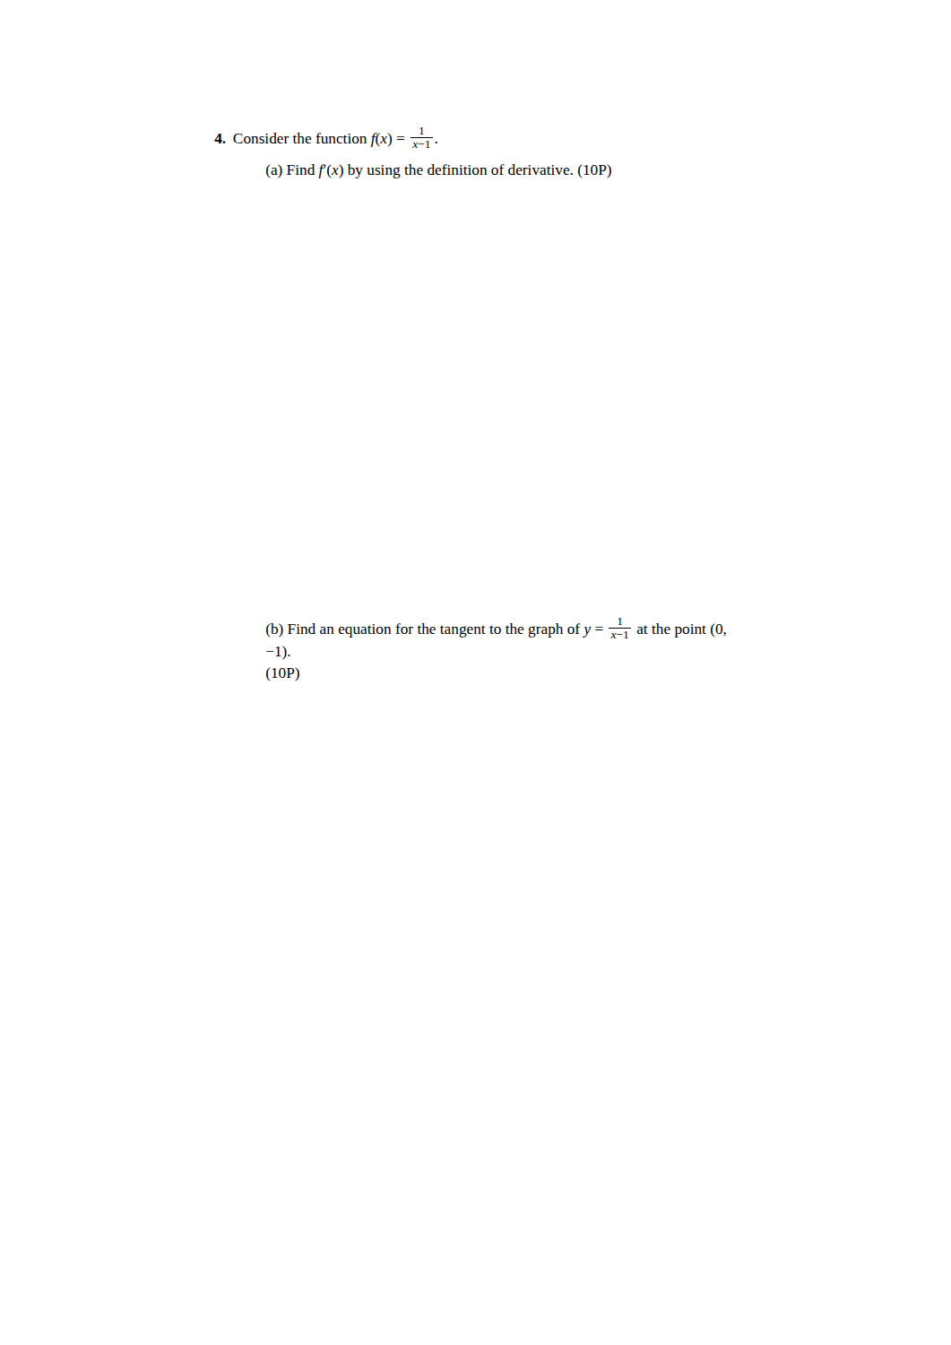4.
Consider the function f(x) = 1 x−1.
(a) Find f′(x) by using the definition of derivative. (10P)
(b) Find an equation for the tangent to the graph of y = 1 x−1 at the point (0, −1). (10P)